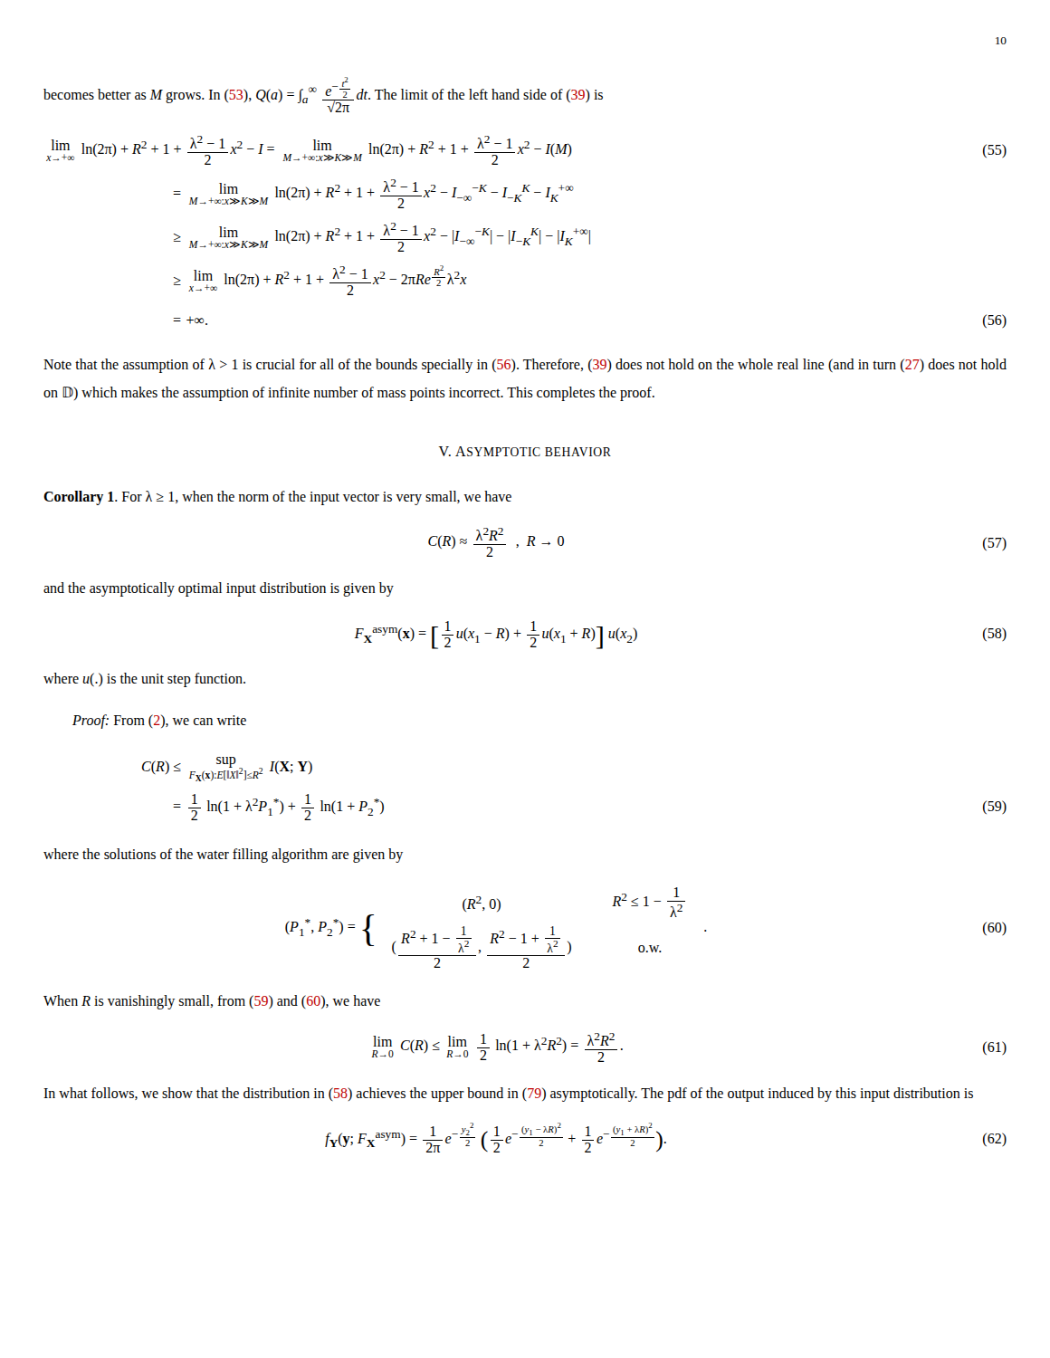10
becomes better as M grows. In (53), Q(a) = ∫a∞ e−t22√2π dt. The limit of the left hand side of (39) is
lim x→+∞ ln(2π) + R2 + 1 + λ2 − 12 x2 − I =
lim M→+∞:x≫K≫M ln(2π) + R2 + 1 + λ2 − 12 x2 − I(M)
(55)
=
lim M→+∞:x≫K≫M ln(2π) + R2 + 1 + λ2 − 12 x2 − I−∞−K − I−KK − IK+∞
≥
lim M→+∞:x≫K≫M ln(2π) + R2 + 1 + λ2 − 12 x2 − |I−∞−K| − |I−KK| − |IK+∞|
≥
lim x→+∞ ln(2π) + R2 + 1 + λ2 − 12 x2 − 2πReR22λ2x
=
+∞.
(56)
Note that the assumption of λ > 1 is crucial for all of the bounds specially in (56). Therefore, (39) does not hold on the whole real line (and in turn (27) does not hold on 𝔻) which makes the assumption of infinite number of mass points incorrect. This completes the proof.
V. ASYMPTOTIC BEHAVIOR
Corollary 1. For λ ≥ 1, when the norm of the input vector is very small, we have
C(R) ≈ λ2R22 , R → 0
(57)
and the asymptotically optimal input distribution is given by
FXasym(x) = [12 u(x1 − R) + 12 u(x1 + R)] u(x2)
(58)
where u(.) is the unit step function.
Proof: From (2), we can write
C(R) ≤
sup FX(x):E[‖X‖2]≤R2 I(X; Y)
=
12 ln(1 + λ2P1*) + 12 ln(1 + P2*)
(59)
where the solutions of the water filling algorithm are given by
(P1*, P2*) = {
| ( R 2 , 0) | R 2 ≤ 1 − 1 λ 2 |
| ( R 2 + 1 − 1 λ 2 2 , R 2 − 1 + 1 λ 2 2 ) | o.w. |
.
(60)
When R is vanishingly small, from (59) and (60), we have
lim R→0 C(R) ≤ lim R→0 12 ln(1 + λ2R2) = λ2R22.
(61)
In what follows, we show that the distribution in (58) achieves the upper bound in (79) asymptotically. The pdf of the output induced by this input distribution is
fY(y; FXasym) = 12π e−y222 (12 e−(y1 − λR)22 + 12 e−(y1 + λR)22).
(62)